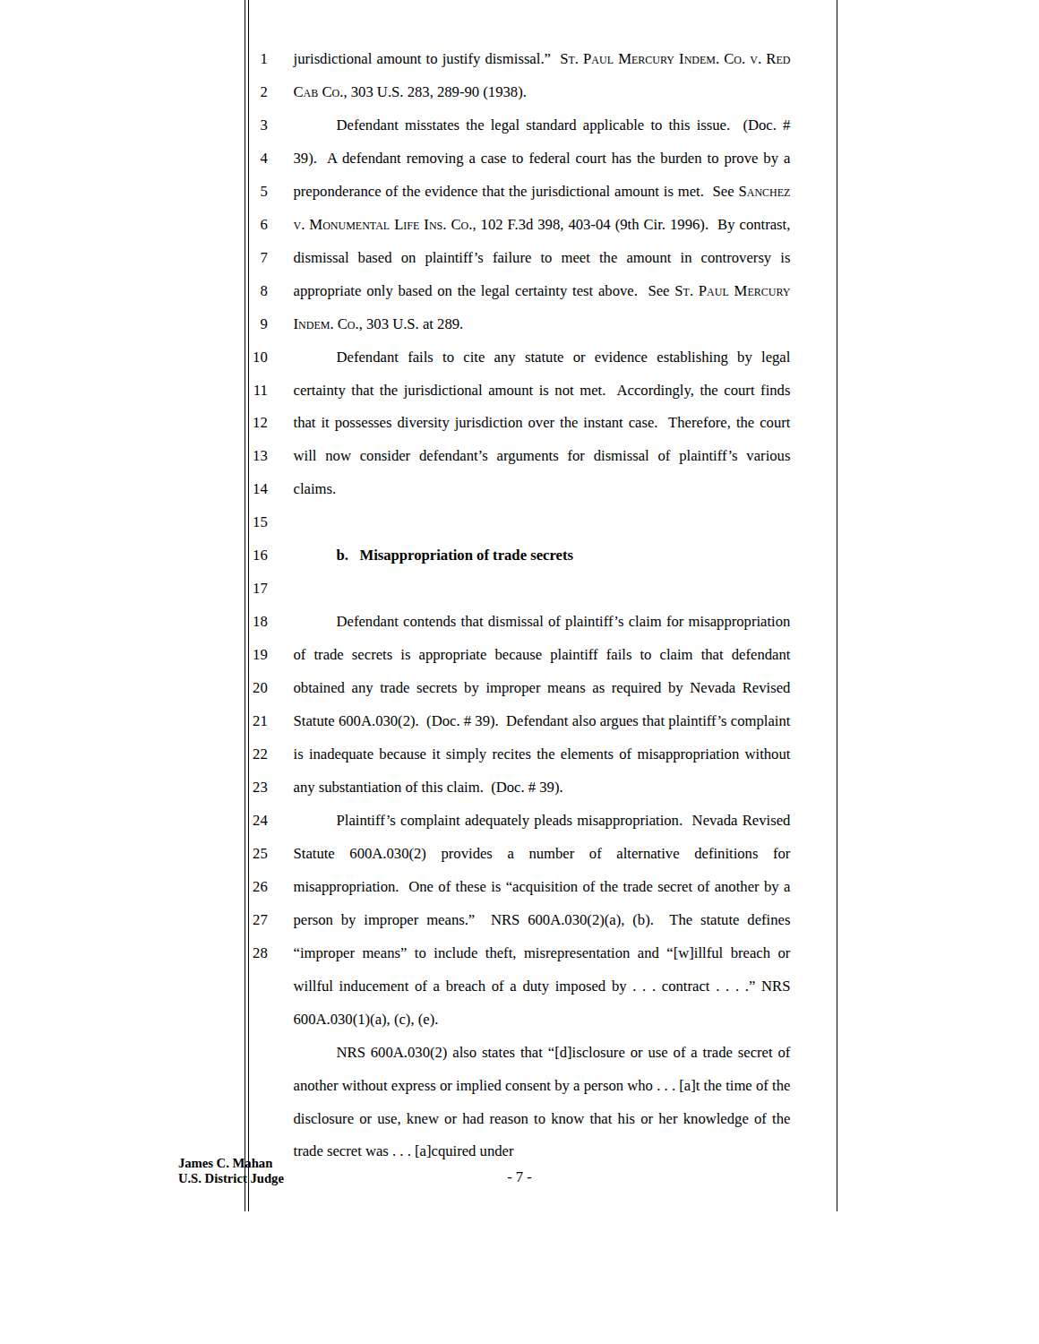1
2
3
4
5
6
7
8
9
10
11
12
13
14
15
16
17
18
19
20
21
22
23
24
25
26
27
28
jurisdictional amount to justify dismissal.” St. Paul Mercury Indem. Co. v. Red Cab Co., 303 U.S. 283, 289-90 (1938).
Defendant misstates the legal standard applicable to this issue. (Doc. # 39). A defendant removing a case to federal court has the burden to prove by a preponderance of the evidence that the jurisdictional amount is met. See Sanchez v. Monumental Life Ins. Co., 102 F.3d 398, 403-04 (9th Cir. 1996). By contrast, dismissal based on plaintiff’s failure to meet the amount in controversy is appropriate only based on the legal certainty test above. See St. Paul Mercury Indem. Co., 303 U.S. at 289.
Defendant fails to cite any statute or evidence establishing by legal certainty that the jurisdictional amount is not met. Accordingly, the court finds that it possesses diversity jurisdiction over the instant case. Therefore, the court will now consider defendant’s arguments for dismissal of plaintiff’s various claims.
b. Misappropriation of trade secrets
Defendant contends that dismissal of plaintiff’s claim for misappropriation of trade secrets is appropriate because plaintiff fails to claim that defendant obtained any trade secrets by improper means as required by Nevada Revised Statute 600A.030(2). (Doc. # 39). Defendant also argues that plaintiff’s complaint is inadequate because it simply recites the elements of misappropriation without any substantiation of this claim. (Doc. # 39).
Plaintiff’s complaint adequately pleads misappropriation. Nevada Revised Statute 600A.030(2) provides a number of alternative definitions for misappropriation. One of these is “acquisition of the trade secret of another by a person by improper means.” NRS 600A.030(2)(a), (b). The statute defines “improper means” to include theft, misrepresentation and “[w]illful breach or willful inducement of a breach of a duty imposed by . . . contract . . . .” NRS 600A.030(1)(a), (c), (e).
NRS 600A.030(2) also states that “[d]isclosure or use of a trade secret of another without express or implied consent by a person who . . . [a]t the time of the disclosure or use, knew or had reason to know that his or her knowledge of the trade secret was . . . [a]cquired under
James C. Mahan
U.S. District Judge
- 7 -